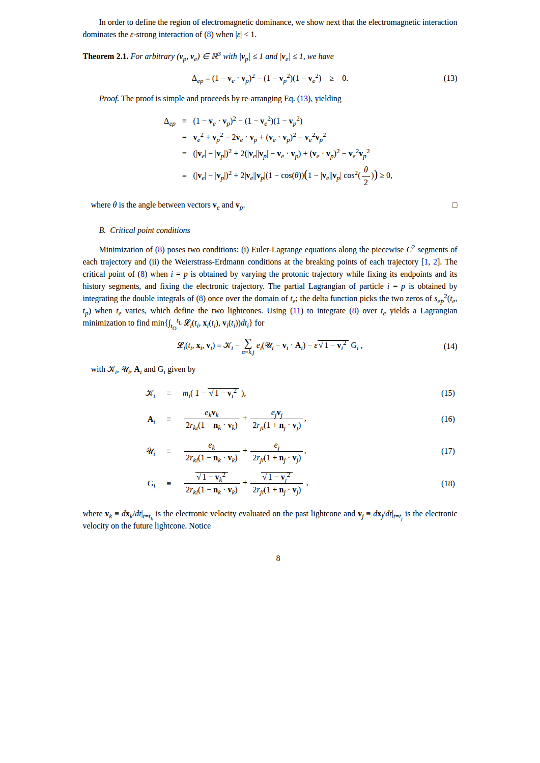In order to define the region of electromagnetic dominance, we show next that the electromagnetic interaction dominates the ε-strong interaction of (8) when |ε| < 1.
Theorem 2.1. For arbitrary (vp, ve) ∈ ℝ3 with |vp| ≤ 1 and |ve| ≤ 1, we have
Δep ≡ (1 − ve · vp)2 − (1 − vp2)(1 − ve2) ≥ 0. (13)
Proof. The proof is simple and proceeds by re-arranging Eq. (13), yielding
| Δ ep | ≡ | (1 − v e · v p ) 2 − (1 − v e 2 )(1 − v p 2 ) |
| | = | v e 2 + v p 2 − 2 v e · v p + ( v e · v p ) 2 − v e 2 v p 2 |
| | = | (/ v e / − / v p /) 2 + 2(/ v e // v p / − v e · v p ) + ( v e · v p ) 2 − v e 2 v p 2 |
| | = | (/ v e / − / v p /) 2 + 2/ v e // v p /(1 − cos( θ )) ( 1 − / v e // v p / cos 2 ( θ 2 ) ) ≥ 0, |
where θ is the angle between vectors ve and vp. □
B. Critical point conditions
Minimization of (8) poses two conditions: (i) Euler-Lagrange equations along the piecewise C2 segments of each trajectory and (ii) the Weierstrass-Erdmann conditions at the breaking points of each trajectory [1, 2]. The critical point of (8) when i = p is obtained by varying the protonic trajectory while fixing its endpoints and its history segments, and fixing the electronic trajectory. The partial Lagrangian of particle i = p is obtained by integrating the double integrals of (8) once over the domain of te; the delta function picks the two zeros of sep2(te, tp) when te varies, which define the two lightcones. Using (11) to integrate (8) over te yields a Lagrangian minimization to find min{∫tOtL 𝓛i(ti, xi(ti), vi(ti))dti} for
𝓛i(ti, xi, vi) ≡ 𝒦i − ∑α=k,j ei(𝒰i − vi · Ai) − ε√1 − vi2 Gi , (14)
with 𝒦i, 𝒰i, Ai and Gi given by
| 𝒦 i | ≡ | m i ( 1 − √ 1 − v i 2 ), | (15) |
| A i | ≡ | e k v k 2 r ki (1 − n k · v k ) + e j v j 2 r ji (1 + n j · v j ) , | (16) |
| 𝒰 i | ≡ | e k 2 r ki (1 − n k · v k ) + e j 2 r ji (1 + n j · v j ) , | (17) |
| G i | ≡ | √ 1 − v k 2 2 r ki (1 − n k · v k ) + √ 1 − v j 2 2 r ji (1 + n j · v j ) , | (18) |
where vk ≡ dxk/dt|t=tk is the electronic velocity evaluated on the past lightcone and vj ≡ dxj/dt|t=tj is the electronic velocity on the future lightcone. Notice
8